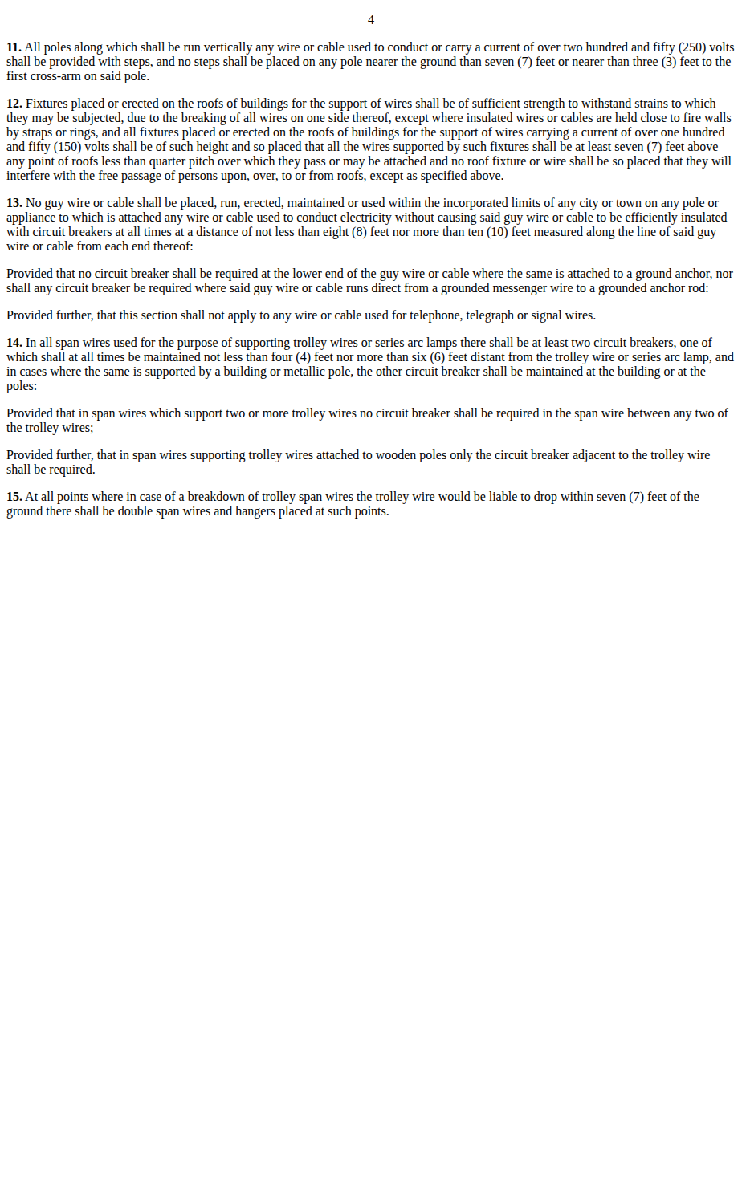4
11. All poles along which shall be run vertically any wire or cable used to conduct or carry a current of over two hundred and fifty (250) volts shall be provided with steps, and no steps shall be placed on any pole nearer the ground than seven (7) feet or nearer than three (3) feet to the first cross-arm on said pole.
12. Fixtures placed or erected on the roofs of buildings for the support of wires shall be of sufficient strength to withstand strains to which they may be subjected, due to the breaking of all wires on one side thereof, except where insulated wires or cables are held close to fire walls by straps or rings, and all fixtures placed or erected on the roofs of buildings for the support of wires carrying a current of over one hundred and fifty (150) volts shall be of such height and so placed that all the wires supported by such fixtures shall be at least seven (7) feet above any point of roofs less than quarter pitch over which they pass or may be attached and no roof fixture or wire shall be so placed that they will interfere with the free passage of persons upon, over, to or from roofs, except as specified above.
13. No guy wire or cable shall be placed, run, erected, maintained or used within the incorporated limits of any city or town on any pole or appliance to which is attached any wire or cable used to conduct electricity without causing said guy wire or cable to be efficiently insulated with circuit breakers at all times at a distance of not less than eight (8) feet nor more than ten (10) feet measured along the line of said guy wire or cable from each end thereof:
Provided that no circuit breaker shall be required at the lower end of the guy wire or cable where the same is attached to a ground anchor, nor shall any circuit breaker be required where said guy wire or cable runs direct from a grounded messenger wire to a grounded anchor rod:
Provided further, that this section shall not apply to any wire or cable used for telephone, telegraph or signal wires.
14. In all span wires used for the purpose of supporting trolley wires or series arc lamps there shall be at least two circuit breakers, one of which shall at all times be maintained not less than four (4) feet nor more than six (6) feet distant from the trolley wire or series arc lamp, and in cases where the same is supported by a building or metallic pole, the other circuit breaker shall be maintained at the building or at the poles:
Provided that in span wires which support two or more trolley wires no circuit breaker shall be required in the span wire between any two of the trolley wires;
Provided further, that in span wires supporting trolley wires attached to wooden poles only the circuit breaker adjacent to the trolley wire shall be required.
15. At all points where in case of a breakdown of trolley span wires the trolley wire would be liable to drop within seven (7) feet of the ground there shall be double span wires and hangers placed at such points.